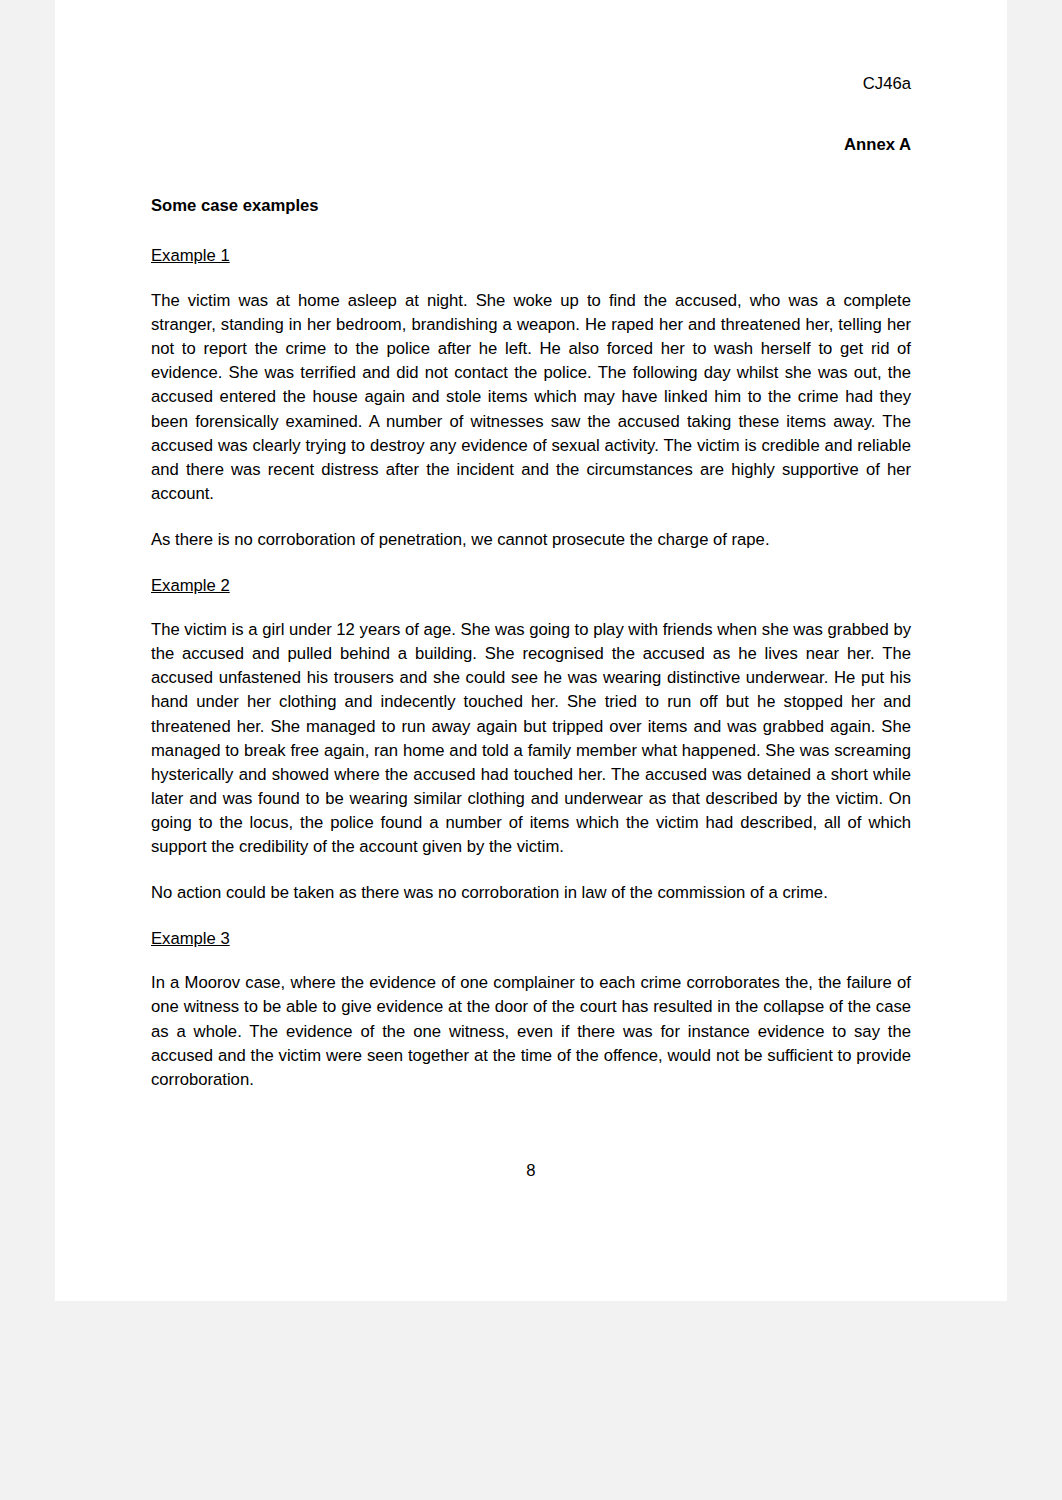CJ46a
Annex A
Some case examples
Example 1
The victim was at home asleep at night. She woke up to find the accused, who was a complete stranger, standing in her bedroom, brandishing a weapon. He raped her and threatened her, telling her not to report the crime to the police after he left. He also forced her to wash herself to get rid of evidence. She was terrified and did not contact the police. The following day whilst she was out, the accused entered the house again and stole items which may have linked him to the crime had they been forensically examined. A number of witnesses saw the accused taking these items away. The accused was clearly trying to destroy any evidence of sexual activity. The victim is credible and reliable and there was recent distress after the incident and the circumstances are highly supportive of her account.
As there is no corroboration of penetration, we cannot prosecute the charge of rape.
Example 2
The victim is a girl under 12 years of age. She was going to play with friends when she was grabbed by the accused and pulled behind a building. She recognised the accused as he lives near her. The accused unfastened his trousers and she could see he was wearing distinctive underwear. He put his hand under her clothing and indecently touched her. She tried to run off but he stopped her and threatened her. She managed to run away again but tripped over items and was grabbed again. She managed to break free again, ran home and told a family member what happened. She was screaming hysterically and showed where the accused had touched her. The accused was detained a short while later and was found to be wearing similar clothing and underwear as that described by the victim. On going to the locus, the police found a number of items which the victim had described, all of which support the credibility of the account given by the victim.
No action could be taken as there was no corroboration in law of the commission of a crime.
Example 3
In a Moorov case, where the evidence of one complainer to each crime corroborates the, the failure of one witness to be able to give evidence at the door of the court has resulted in the collapse of the case as a whole. The evidence of the one witness, even if there was for instance evidence to say the accused and the victim were seen together at the time of the offence, would not be sufficient to provide corroboration.
8